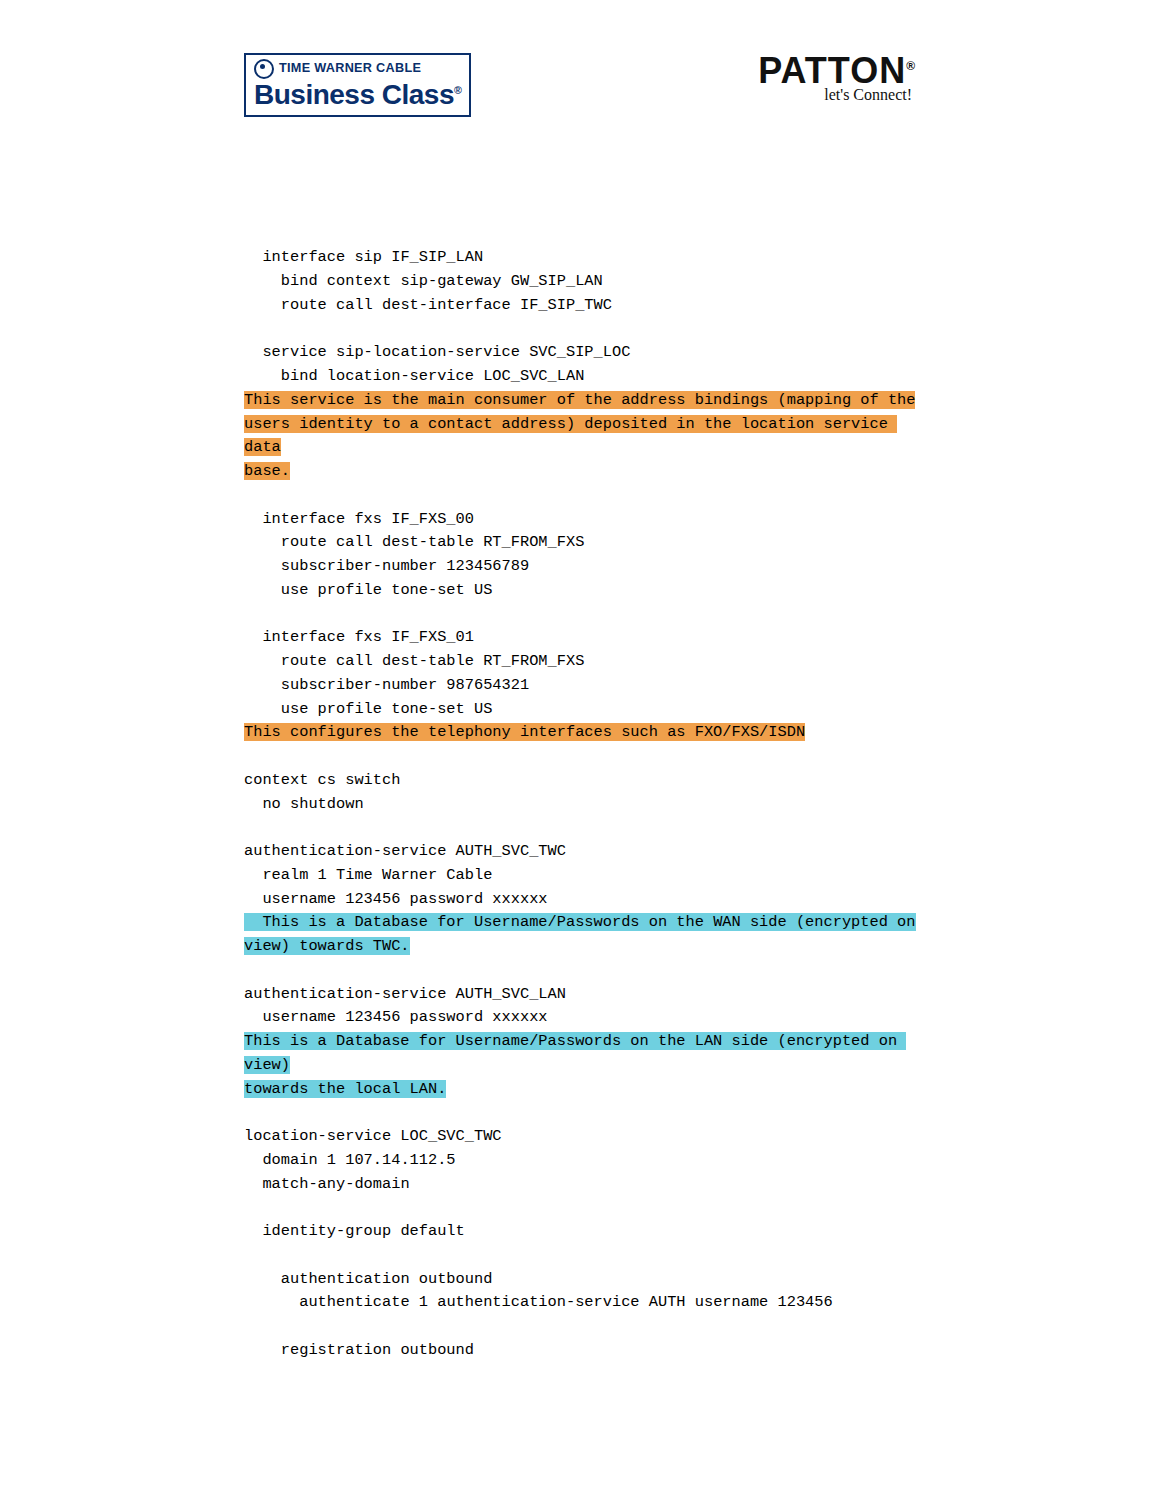TIME WARNER CABLE
Business Class®
PATTON®
let's Connect!
  interface sip IF_SIP_LAN
    bind context sip-gateway GW_SIP_LAN
    route call dest-interface IF_SIP_TWC

  service sip-location-service SVC_SIP_LOC
    bind location-service LOC_SVC_LAN
This service is the main consumer of the address bindings (mapping of the
users identity to a contact address) deposited in the location service data
base.

  interface fxs IF_FXS_00
    route call dest-table RT_FROM_FXS
    subscriber-number 123456789
    use profile tone-set US

  interface fxs IF_FXS_01
    route call dest-table RT_FROM_FXS
    subscriber-number 987654321
    use profile tone-set US
This configures the telephony interfaces such as FXO/FXS/ISDN

context cs switch
  no shutdown

authentication-service AUTH_SVC_TWC
  realm 1 Time Warner Cable
  username 123456 password xxxxxx
  This is a Database for Username/Passwords on the WAN side (encrypted on
view) towards TWC.

authentication-service AUTH_SVC_LAN
  username 123456 password xxxxxx
This is a Database for Username/Passwords on the LAN side (encrypted on view)
towards the local LAN.

location-service LOC_SVC_TWC
  domain 1 107.14.112.5
  match-any-domain

  identity-group default

    authentication outbound
      authenticate 1 authentication-service AUTH username 123456

    registration outbound